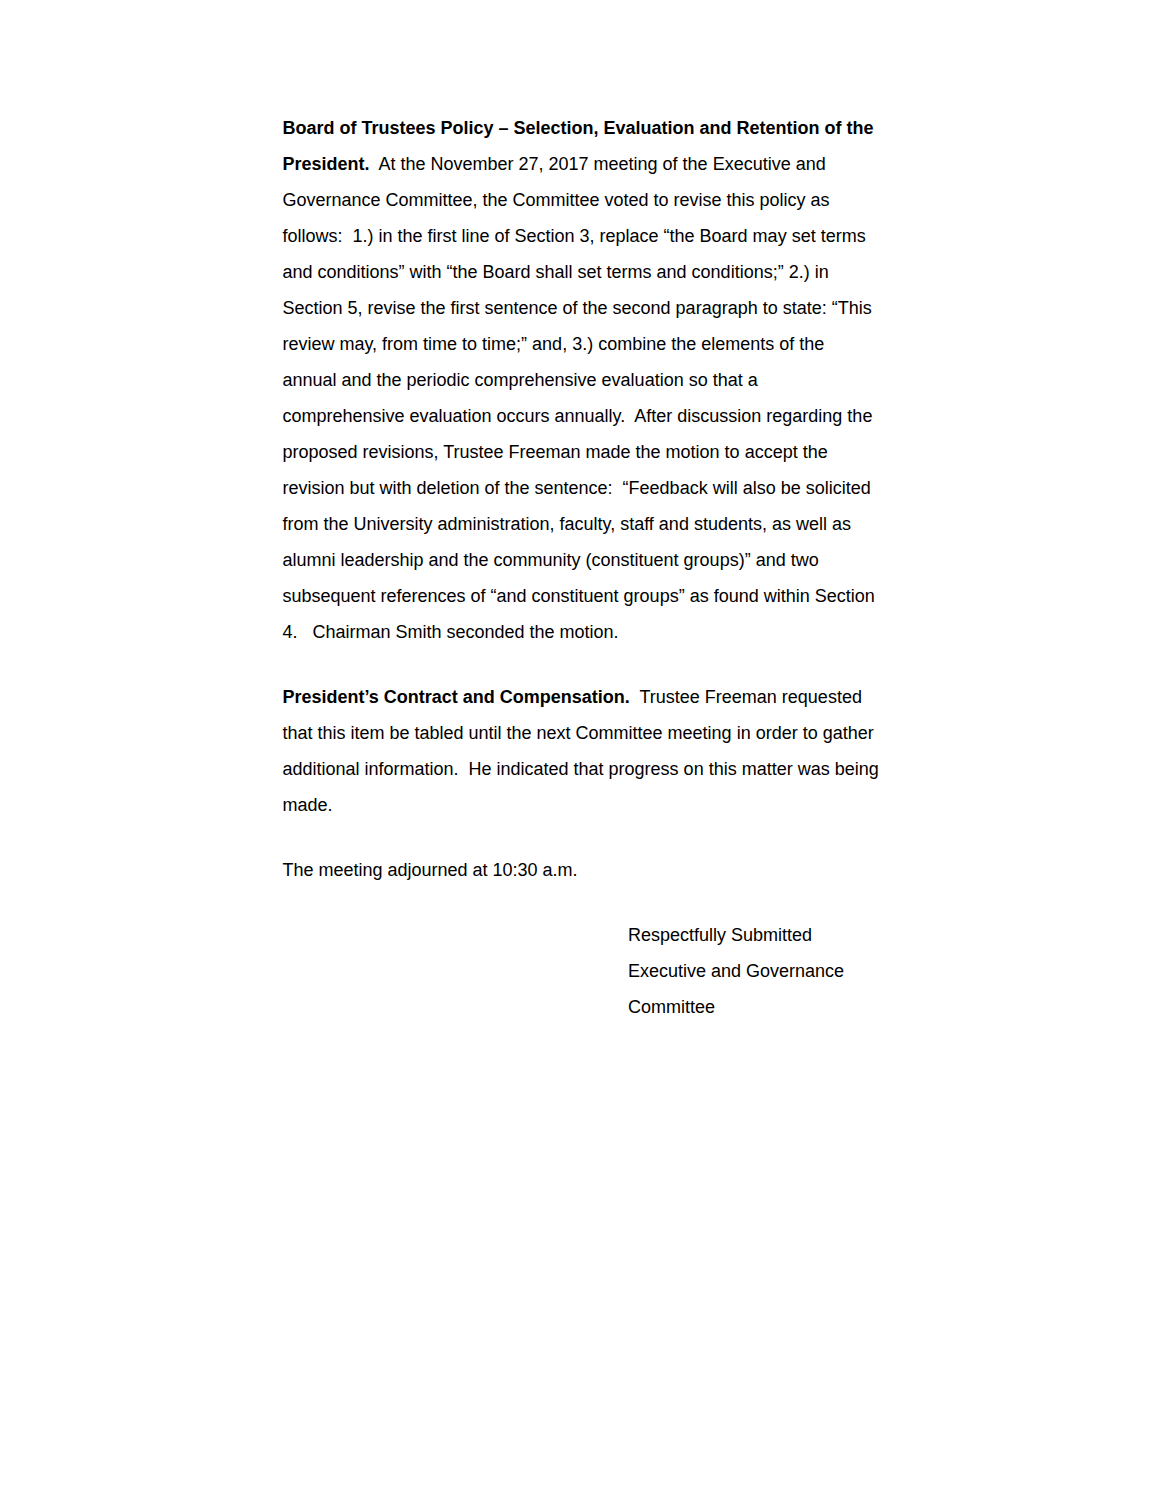Board of Trustees Policy – Selection, Evaluation and Retention of the President. At the November 27, 2017 meeting of the Executive and Governance Committee, the Committee voted to revise this policy as follows: 1.) in the first line of Section 3, replace “the Board may set terms and conditions” with “the Board shall set terms and conditions;” 2.) in Section 5, revise the first sentence of the second paragraph to state: “This review may, from time to time;” and, 3.) combine the elements of the annual and the periodic comprehensive evaluation so that a comprehensive evaluation occurs annually. After discussion regarding the proposed revisions, Trustee Freeman made the motion to accept the revision but with deletion of the sentence: “Feedback will also be solicited from the University administration, faculty, staff and students, as well as alumni leadership and the community (constituent groups)” and two subsequent references of “and constituent groups” as found within Section 4. Chairman Smith seconded the motion.
President’s Contract and Compensation. Trustee Freeman requested that this item be tabled until the next Committee meeting in order to gather additional information. He indicated that progress on this matter was being made.
The meeting adjourned at 10:30 a.m.
Respectfully Submitted
Executive and Governance Committee